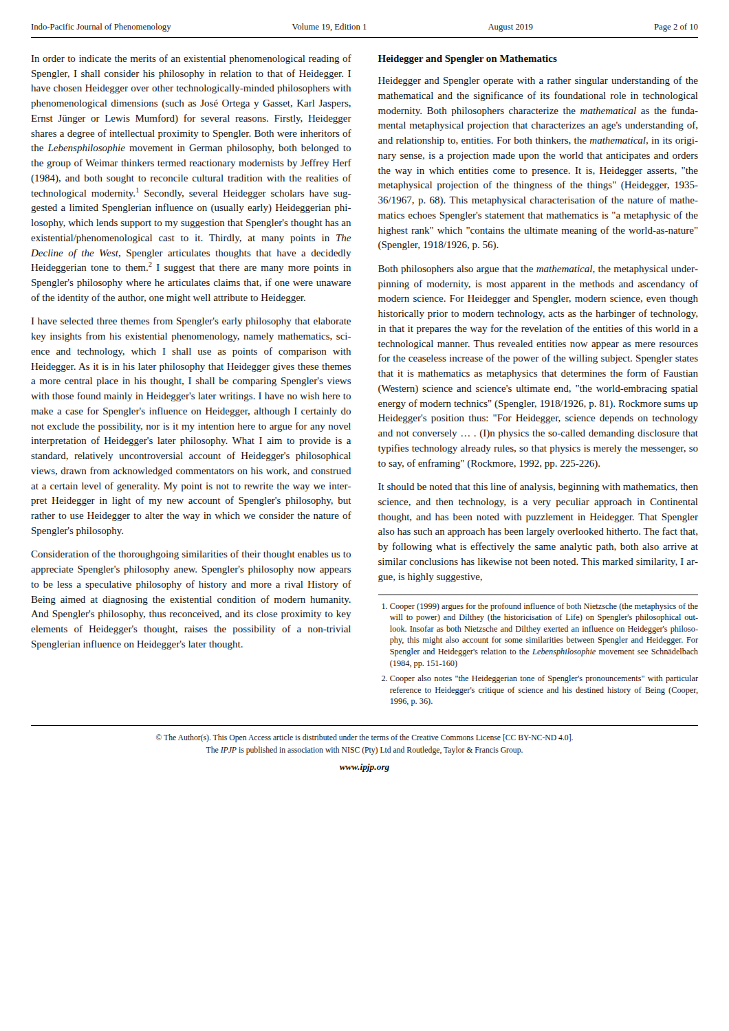Indo-Pacific Journal of Phenomenology Volume 19, Edition 1 August 2019 Page 2 of 10
In order to indicate the merits of an existential phenomenological reading of Spengler, I shall consider his philosophy in relation to that of Heidegger. I have chosen Heidegger over other technologically-minded philosophers with phenomenological dimensions (such as José Ortega y Gasset, Karl Jaspers, Ernst Jünger or Lewis Mumford) for several reasons. Firstly, Heidegger shares a degree of intellectual proximity to Spengler. Both were inheritors of the Lebensphilosophie movement in German philosophy, both belonged to the group of Weimar thinkers termed reactionary modernists by Jeffrey Herf (1984), and both sought to reconcile cultural tradition with the realities of technological modernity.1 Secondly, several Heidegger scholars have suggested a limited Spenglerian influence on (usually early) Heideggerian philosophy, which lends support to my suggestion that Spengler's thought has an existential/phenomenological cast to it. Thirdly, at many points in The Decline of the West, Spengler articulates thoughts that have a decidedly Heideggerian tone to them.2 I suggest that there are many more points in Spengler's philosophy where he articulates claims that, if one were unaware of the identity of the author, one might well attribute to Heidegger.
I have selected three themes from Spengler's early philosophy that elaborate key insights from his existential phenomenology, namely mathematics, science and technology, which I shall use as points of comparison with Heidegger. As it is in his later philosophy that Heidegger gives these themes a more central place in his thought, I shall be comparing Spengler's views with those found mainly in Heidegger's later writings. I have no wish here to make a case for Spengler's influence on Heidegger, although I certainly do not exclude the possibility, nor is it my intention here to argue for any novel interpretation of Heidegger's later philosophy. What I aim to provide is a standard, relatively uncontroversial account of Heidegger's philosophical views, drawn from acknowledged commentators on his work, and construed at a certain level of generality. My point is not to rewrite the way we interpret Heidegger in light of my new account of Spengler's philosophy, but rather to use Heidegger to alter the way in which we consider the nature of Spengler's philosophy.
Consideration of the thoroughgoing similarities of their thought enables us to appreciate Spengler's philosophy anew. Spengler's philosophy now appears to be less a speculative philosophy of history and more a rival History of Being aimed at diagnosing the existential condition of modern humanity. And Spengler's philosophy, thus reconceived, and its close proximity to key elements of Heidegger's thought, raises the possibility of a non-trivial Spenglerian influence on Heidegger's later thought.
Heidegger and Spengler on Mathematics
Heidegger and Spengler operate with a rather singular understanding of the mathematical and the significance of its foundational role in technological modernity. Both philosophers characterize the mathematical as the fundamental metaphysical projection that characterizes an age's understanding of, and relationship to, entities. For both thinkers, the mathematical, in its originary sense, is a projection made upon the world that anticipates and orders the way in which entities come to presence. It is, Heidegger asserts, "the metaphysical projection of the thingness of the things" (Heidegger, 1935-36/1967, p. 68). This metaphysical characterisation of the nature of mathematics echoes Spengler's statement that mathematics is "a metaphysic of the highest rank" which "contains the ultimate meaning of the world-as-nature" (Spengler, 1918/1926, p. 56).
Both philosophers also argue that the mathematical, the metaphysical underpinning of modernity, is most apparent in the methods and ascendancy of modern science. For Heidegger and Spengler, modern science, even though historically prior to modern technology, acts as the harbinger of technology, in that it prepares the way for the revelation of the entities of this world in a technological manner. Thus revealed entities now appear as mere resources for the ceaseless increase of the power of the willing subject. Spengler states that it is mathematics as metaphysics that determines the form of Faustian (Western) science and science's ultimate end, "the world-embracing spatial energy of modern technics" (Spengler, 1918/1926, p. 81). Rockmore sums up Heidegger's position thus: "For Heidegger, science depends on technology and not conversely … . (I)n physics the so-called demanding disclosure that typifies technology already rules, so that physics is merely the messenger, so to say, of enframing" (Rockmore, 1992, pp. 225-226).
It should be noted that this line of analysis, beginning with mathematics, then science, and then technology, is a very peculiar approach in Continental thought, and has been noted with puzzlement in Heidegger. That Spengler also has such an approach has been largely overlooked hitherto. The fact that, by following what is effectively the same analytic path, both also arrive at similar conclusions has likewise not been noted. This marked similarity, I argue, is highly suggestive,
Cooper (1999) argues for the profound influence of both Nietzsche (the metaphysics of the will to power) and Dilthey (the historicisation of Life) on Spengler's philosophical outlook. Insofar as both Nietzsche and Dilthey exerted an influence on Heidegger's philosophy, this might also account for some similarities between Spengler and Heidegger. For Spengler and Heidegger's relation to the Lebensphilosophie movement see Schnädelbach (1984, pp. 151-160)
Cooper also notes "the Heideggerian tone of Spengler's pronouncements" with particular reference to Heidegger's critique of science and his destined history of Being (Cooper, 1996, p. 36).
© The Author(s). This Open Access article is distributed under the terms of the Creative Commons License [CC BY-NC-ND 4.0].
The IPJP is published in association with NISC (Pty) Ltd and Routledge, Taylor & Francis Group.
www.ipjp.org